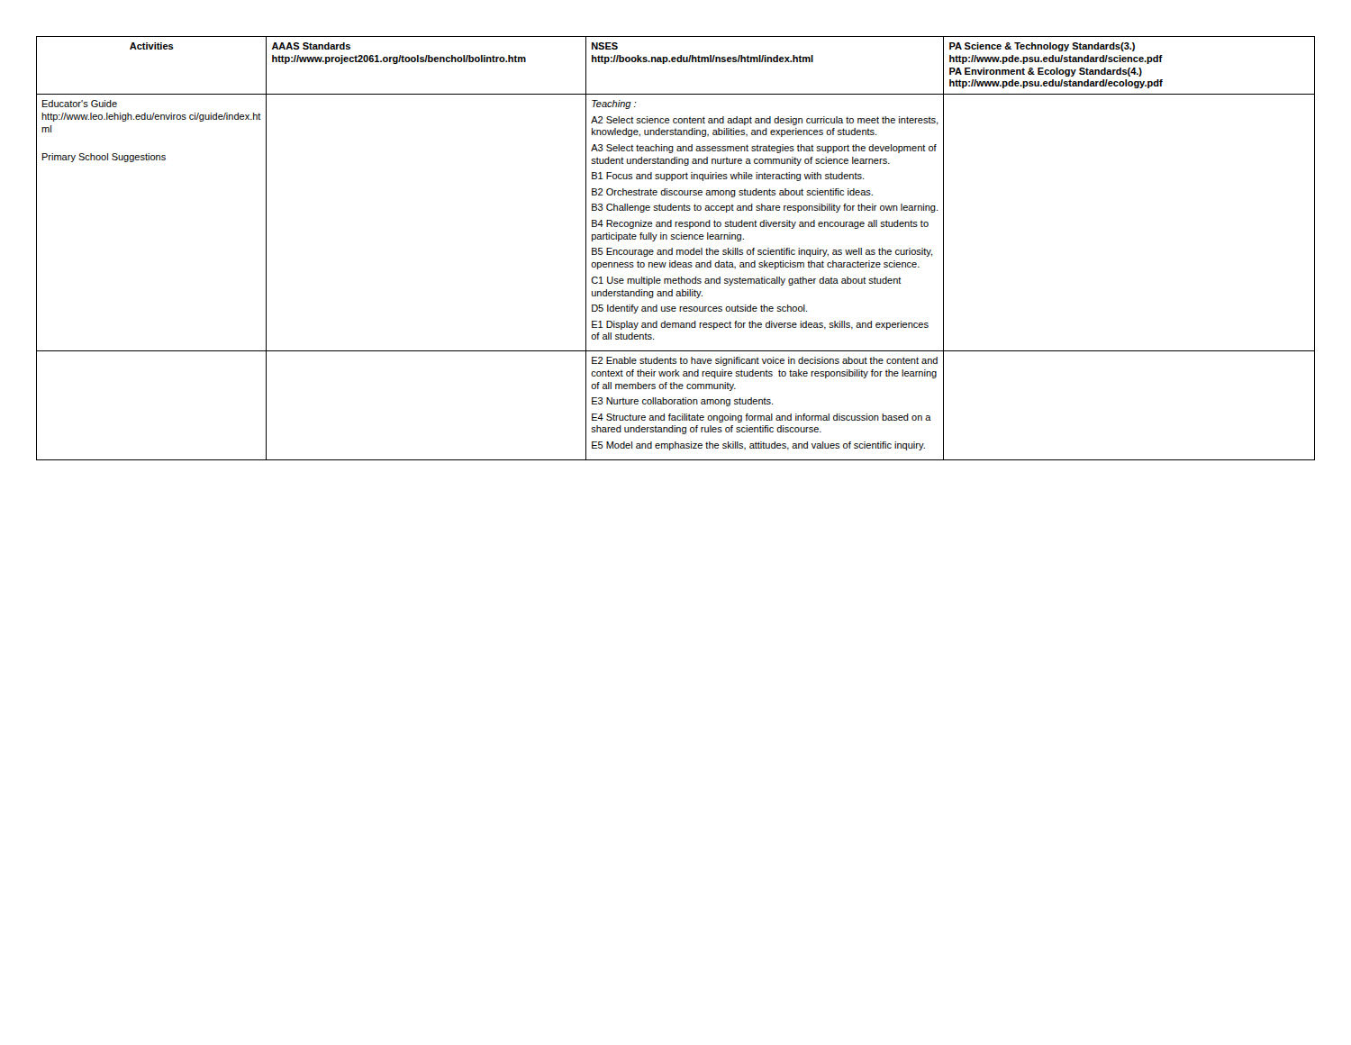| Activities | AAAS Standards http://www.project2061.org/tools/benchol/bolintro.htm | NSES http://books.nap.edu/html/nses/html/index.html | PA Science & Technology Standards(3.) http://www.pde.psu.edu/standard/science.pdf PA Environment & Ecology Standards(4.) http://www.pde.psu.edu/standard/ecology.pdf |
| --- | --- | --- | --- |
| Educator's Guide http://www.leo.lehigh.edu/enviros ci/guide/index.html Primary School Suggestions | | Teaching : A2 Select science content and adapt and design curricula to meet the interests, knowledge, understanding, abilities, and experiences of students. A3 Select teaching and assessment strategies that support the development of student understanding and nurture a community of science learners. B1 Focus and support inquiries while interacting with students. B2 Orchestrate discourse among students about scientific ideas. B3 Challenge students to accept and share responsibility for their own learning. B4 Recognize and respond to student diversity and encourage all students to participate fully in science learning. B5 Encourage and model the skills of scientific inquiry, as well as the curiosity, openness to new ideas and data, and skepticism that characterize science. C1 Use multiple methods and systematically gather data about student understanding and ability. D5 Identify and use resources outside the school. E1 Display and demand respect for the diverse ideas, skills, and experiences of all students. | |
| | | E2 Enable students to have significant voice in decisions about the content and context of their work and require students to take responsibility for the learning of all members of the community. E3 Nurture collaboration among students. E4 Structure and facilitate ongoing formal and informal discussion based on a shared understanding of rules of scientific discourse. E5 Model and emphasize the skills, attitudes, and values of scientific inquiry. | |